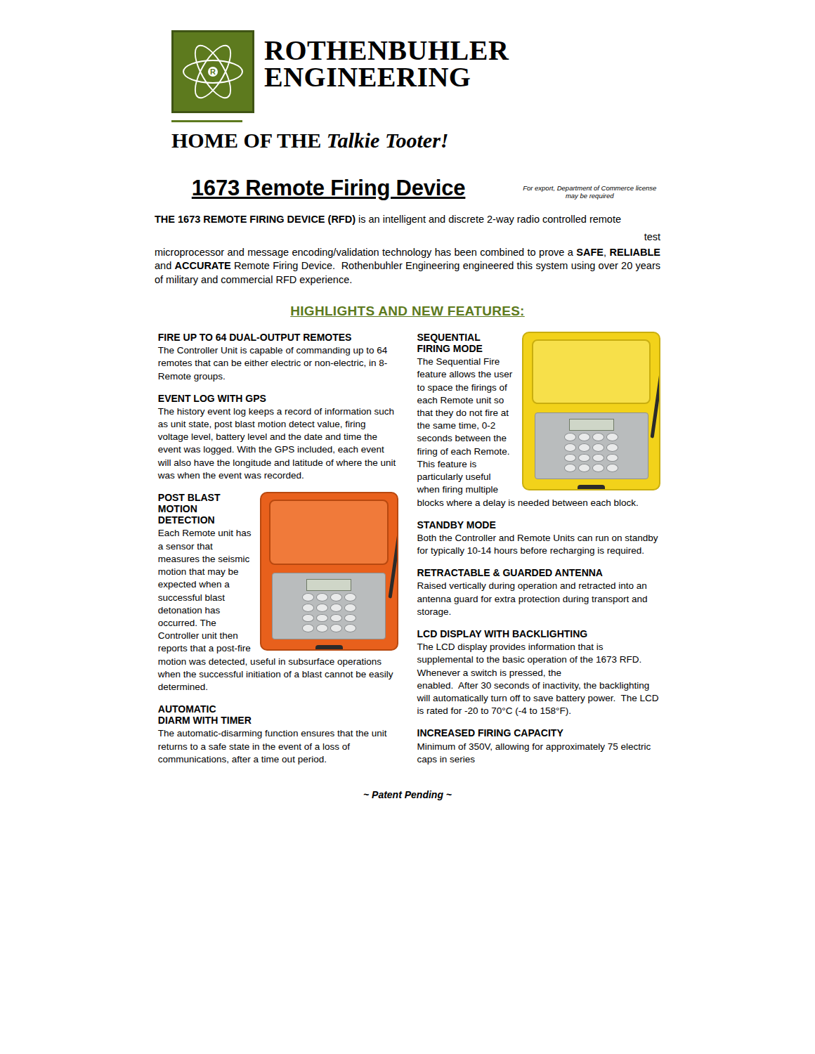R
ROTHENBUHLER ENGINEERING
HOME OF THE Talkie Tooter!
1673 Remote Firing Device
For export, Department of Commerce license may be required
THE 1673 REMOTE FIRING DEVICE (RFD) is an intelligent and discrete 2-way radio controlled remote
test
microprocessor and message encoding/validation technology has been combined to prove a SAFE, RELIABLE and ACCURATE Remote Firing Device. Rothenbuhler Engineering engineered this system using over 20 years of military and commercial RFD experience.
HIGHLIGHTS AND NEW FEATURES:
Fire up to 64 dual-output remotes
The Controller Unit is capable of commanding up to 64 remotes that can be either electric or non-electric, in 8-Remote groups.
Event log with GPS
The history event log keeps a record of information such as unit state, post blast motion detect value, firing voltage level, battery level and the date and time the event was logged. With the GPS included, each event will also have the longitude and latitude of where the unit was when the event was recorded.
Post blast motion detection
Each Remote unit has a sensor that measures the seismic motion that may be expected when a successful blast detonation has occurred. The Controller unit then reports that a post-fire motion was detected, useful in subsurface operations when the successful initiation of a blast cannot be easily determined.
Automatic
diarm with timer
The automatic-disarming function ensures that the unit returns to a safe state in the event of a loss of communications, after a time out period.
Sequential firing mode
The Sequential Fire feature allows the user to space the firings of each Remote unit so that they do not fire at the same time, 0-2 seconds between the firing of each Remote. This feature is particularly useful when firing multiple blocks where a delay is needed between each block.
Standby mode
Both the Controller and Remote Units can run on standby for typically 10-14 hours before recharging is required.
Retractable & guarded antenna
Raised vertically during operation and retracted into an antenna guard for extra protection during transport and storage.
LCD display with backlighting
The LCD display provides information that is supplemental to the basic operation of the 1673 RFD. Whenever a switch is pressed, the
enabled. After 30 seconds of inactivity, the backlighting will automatically turn off to save battery power. The LCD is rated for -20 to 70°C (-4 to 158°F).
Increased firing capacity
Minimum of 350V, allowing for approximately 75 electric caps in series
~ Patent Pending ~